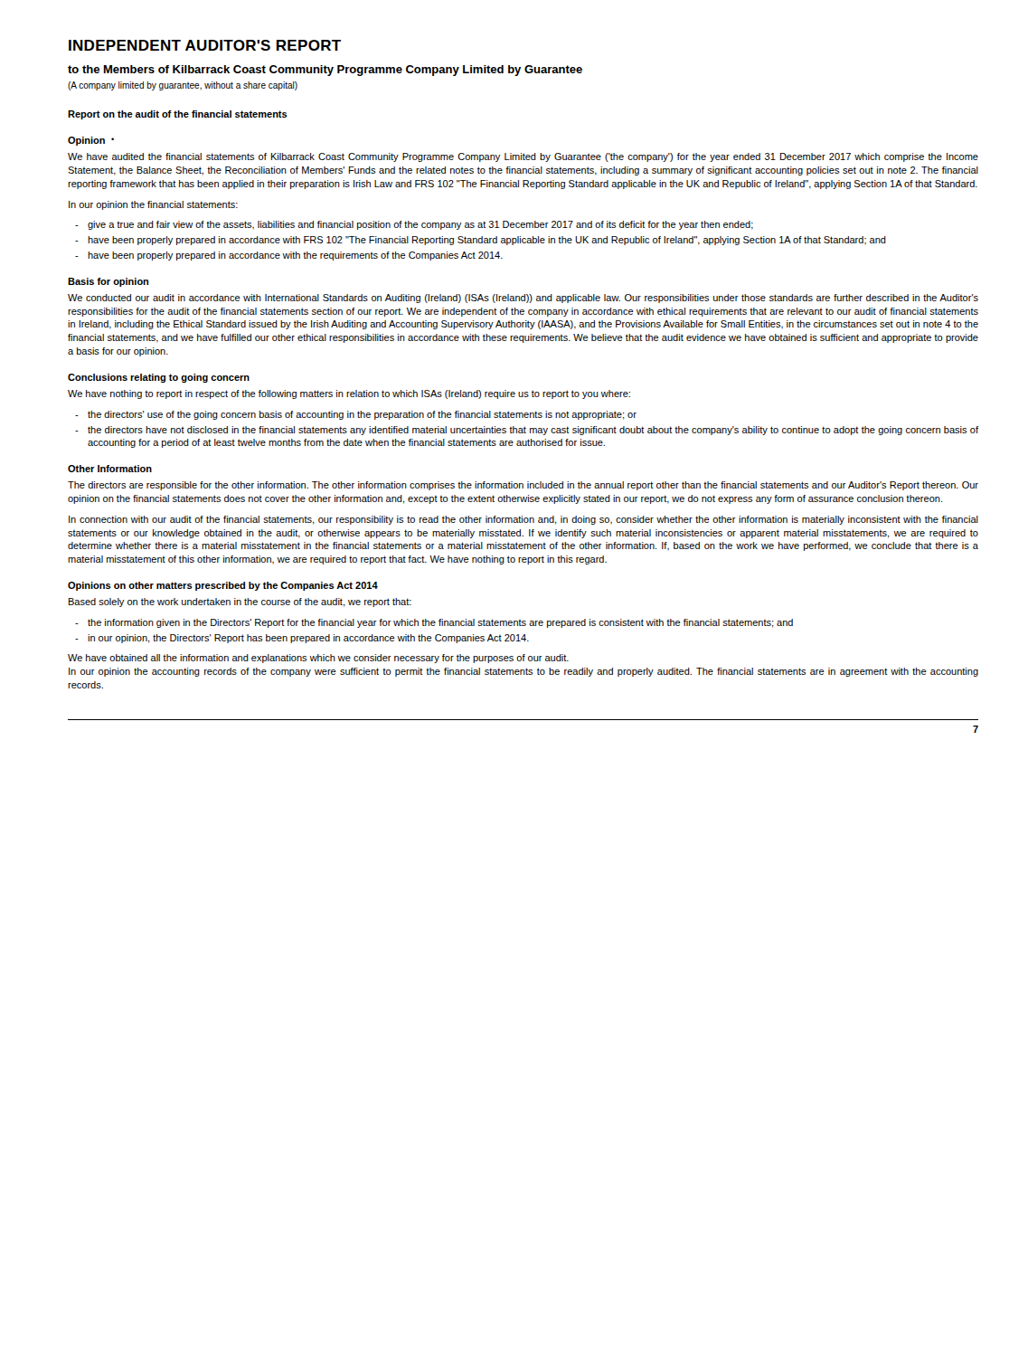. •
INDEPENDENT AUDITOR'S REPORT
to the Members of Kilbarrack Coast Community Programme Company Limited by Guarantee
(A company limited by guarantee, without a share capital)
Report on the audit of the financial statements
Opinion
We have audited the financial statements of Kilbarrack Coast Community Programme Company Limited by Guarantee ('the company') for the year ended 31 December 2017 which comprise the Income Statement, the Balance Sheet, the Reconciliation of Members' Funds and the related notes to the financial statements, including a summary of significant accounting policies set out in note 2. The financial reporting framework that has been applied in their preparation is Irish Law and FRS 102 "The Financial Reporting Standard applicable in the UK and Republic of Ireland", applying Section 1A of that Standard.
In our opinion the financial statements:
give a true and fair view of the assets, liabilities and financial position of the company as at 31 December 2017 and of its deficit for the year then ended;
have been properly prepared in accordance with FRS 102 "The Financial Reporting Standard applicable in the UK and Republic of Ireland", applying Section 1A of that Standard; and
have been properly prepared in accordance with the requirements of the Companies Act 2014.
Basis for opinion
We conducted our audit in accordance with International Standards on Auditing (Ireland) (ISAs (Ireland)) and applicable law. Our responsibilities under those standards are further described in the Auditor's responsibilities for the audit of the financial statements section of our report. We are independent of the company in accordance with ethical requirements that are relevant to our audit of financial statements in Ireland, including the Ethical Standard issued by the Irish Auditing and Accounting Supervisory Authority (IAASA), and the Provisions Available for Small Entities, in the circumstances set out in note 4 to the financial statements, and we have fulfilled our other ethical responsibilities in accordance with these requirements. We believe that the audit evidence we have obtained is sufficient and appropriate to provide a basis for our opinion.
Conclusions relating to going concern
We have nothing to report in respect of the following matters in relation to which ISAs (Ireland) require us to report to you where:
the directors' use of the going concern basis of accounting in the preparation of the financial statements is not appropriate; or
the directors have not disclosed in the financial statements any identified material uncertainties that may cast significant doubt about the company's ability to continue to adopt the going concern basis of accounting for a period of at least twelve months from the date when the financial statements are authorised for issue.
Other Information
The directors are responsible for the other information. The other information comprises the information included in the annual report other than the financial statements and our Auditor's Report thereon. Our opinion on the financial statements does not cover the other information and, except to the extent otherwise explicitly stated in our report, we do not express any form of assurance conclusion thereon.
In connection with our audit of the financial statements, our responsibility is to read the other information and, in doing so, consider whether the other information is materially inconsistent with the financial statements or our knowledge obtained in the audit, or otherwise appears to be materially misstated. If we identify such material inconsistencies or apparent material misstatements, we are required to determine whether there is a material misstatement in the financial statements or a material misstatement of the other information. If, based on the work we have performed, we conclude that there is a material misstatement of this other information, we are required to report that fact. We have nothing to report in this regard.
Opinions on other matters prescribed by the Companies Act 2014
Based solely on the work undertaken in the course of the audit, we report that:
the information given in the Directors' Report for the financial year for which the financial statements are prepared is consistent with the financial statements; and
in our opinion, the Directors' Report has been prepared in accordance with the Companies Act 2014.
We have obtained all the information and explanations which we consider necessary for the purposes of our audit.
In our opinion the accounting records of the company were sufficient to permit the financial statements to be readily and properly audited. The financial statements are in agreement with the accounting records.
7